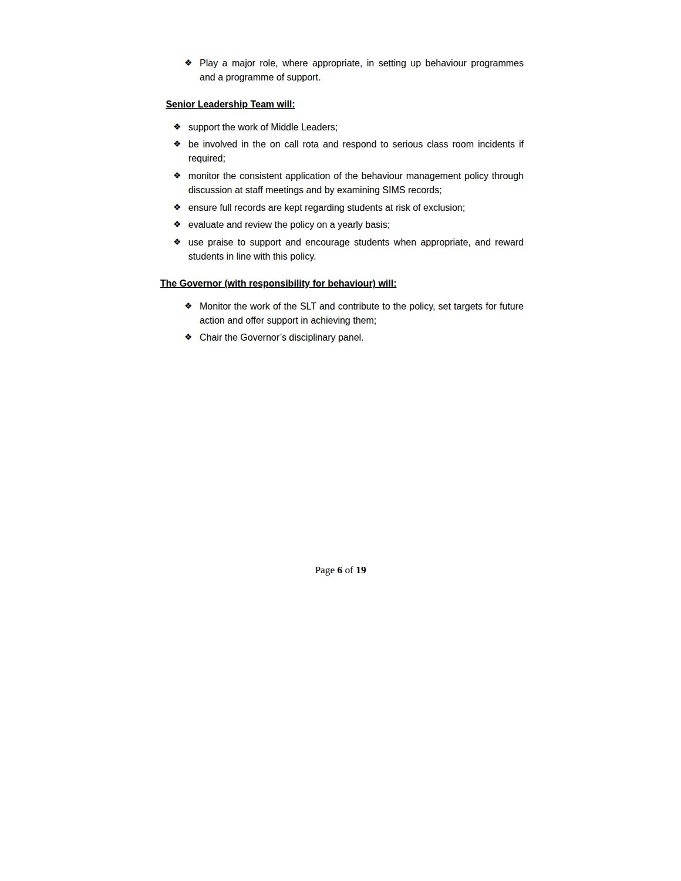Play a major role, where appropriate, in setting up behaviour programmes and a programme of support.
Senior Leadership Team will:
support the work of Middle Leaders;
be involved in the on call rota and respond to serious class room incidents if required;
monitor the consistent application of the behaviour management policy through discussion at staff meetings and by examining SIMS records;
ensure full records are kept regarding students at risk of exclusion;
evaluate and review the policy on a yearly basis;
use praise to support and encourage students when appropriate, and reward students in line with this policy.
The Governor (with responsibility for behaviour) will:
Monitor the work of the SLT and contribute to the policy, set targets for future action and offer support in achieving them;
Chair the Governor’s disciplinary panel.
Page 6 of 19